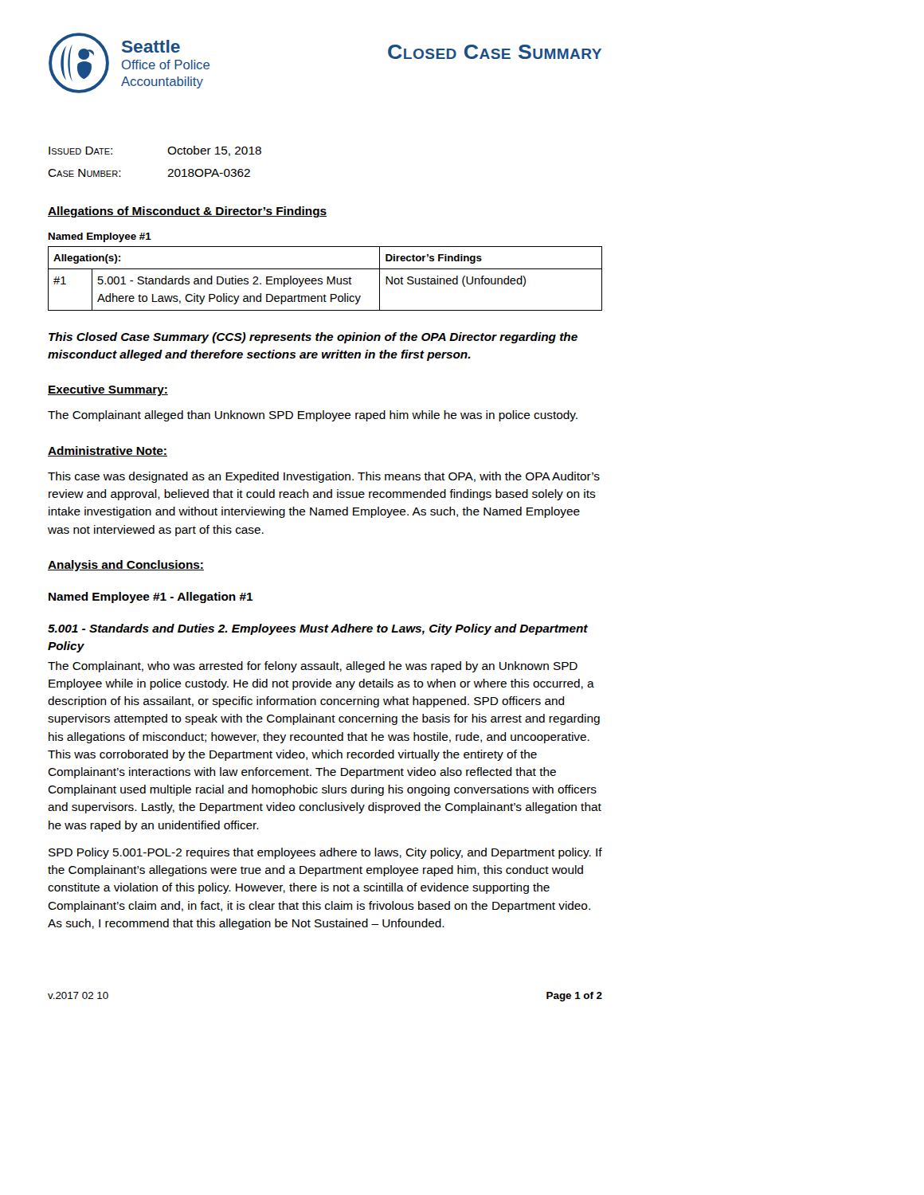Seattle Office of Police Accountability
Closed Case Summary
Issued Date: October 15, 2018
Case Number: 2018OPA-0362
Allegations of Misconduct & Director’s Findings
Named Employee #1
| Allegation(s): | Director’s Findings |
| --- | --- |
| #1 | 5.001 - Standards and Duties 2. Employees Must Adhere to Laws, City Policy and Department Policy | Not Sustained (Unfounded) |
This Closed Case Summary (CCS) represents the opinion of the OPA Director regarding the misconduct alleged and therefore sections are written in the first person.
Executive Summary:
The Complainant alleged than Unknown SPD Employee raped him while he was in police custody.
Administrative Note:
This case was designated as an Expedited Investigation. This means that OPA, with the OPA Auditor’s review and approval, believed that it could reach and issue recommended findings based solely on its intake investigation and without interviewing the Named Employee. As such, the Named Employee was not interviewed as part of this case.
Analysis and Conclusions:
Named Employee #1 - Allegation #1
5.001 - Standards and Duties 2. Employees Must Adhere to Laws, City Policy and Department Policy
The Complainant, who was arrested for felony assault, alleged he was raped by an Unknown SPD Employee while in police custody. He did not provide any details as to when or where this occurred, a description of his assailant, or specific information concerning what happened. SPD officers and supervisors attempted to speak with the Complainant concerning the basis for his arrest and regarding his allegations of misconduct; however, they recounted that he was hostile, rude, and uncooperative. This was corroborated by the Department video, which recorded virtually the entirety of the Complainant’s interactions with law enforcement. The Department video also reflected that the Complainant used multiple racial and homophobic slurs during his ongoing conversations with officers and supervisors. Lastly, the Department video conclusively disproved the Complainant’s allegation that he was raped by an unidentified officer.
SPD Policy 5.001-POL-2 requires that employees adhere to laws, City policy, and Department policy. If the Complainant’s allegations were true and a Department employee raped him, this conduct would constitute a violation of this policy. However, there is not a scintilla of evidence supporting the Complainant’s claim and, in fact, it is clear that this claim is frivolous based on the Department video. As such, I recommend that this allegation be Not Sustained – Unfounded.
v.2017 02 10 Page 1 of 2